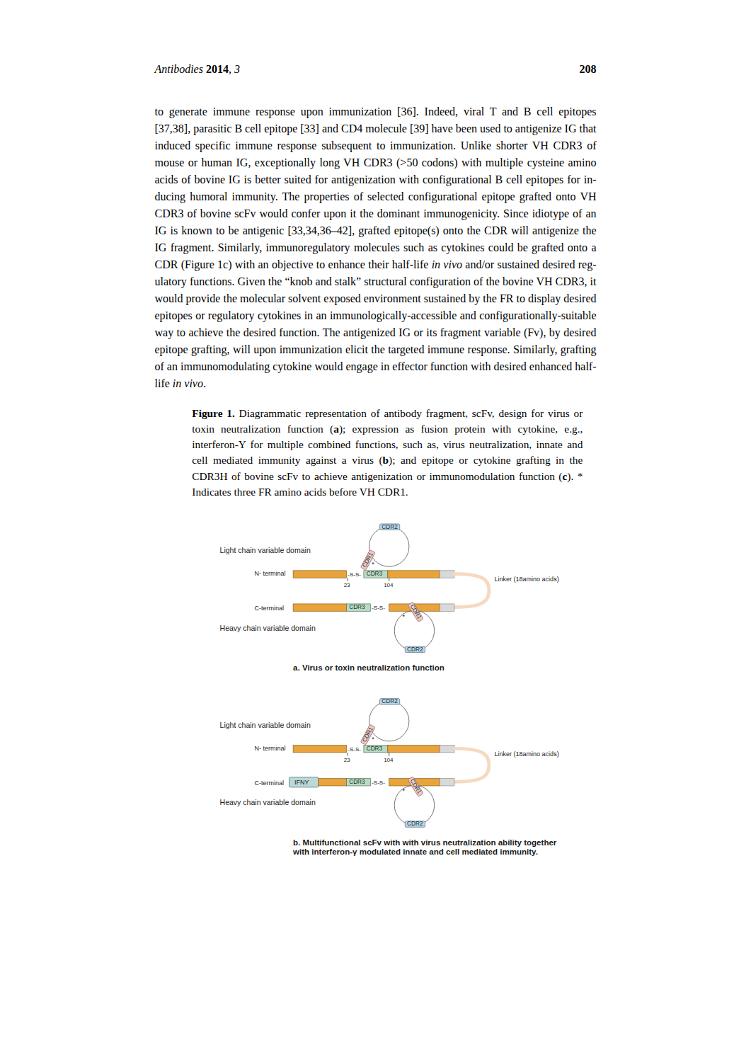Antibodies 2014, 3
208
to generate immune response upon immunization [36]. Indeed, viral T and B cell epitopes [37,38], parasitic B cell epitope [33] and CD4 molecule [39] have been used to antigenize IG that induced specific immune response subsequent to immunization. Unlike shorter VH CDR3 of mouse or human IG, exceptionally long VH CDR3 (>50 codons) with multiple cysteine amino acids of bovine IG is better suited for antigenization with configurational B cell epitopes for inducing humoral immunity. The properties of selected configurational epitope grafted onto VH CDR3 of bovine scFv would confer upon it the dominant immunogenicity. Since idiotype of an IG is known to be antigenic [33,34,36–42], grafted epitope(s) onto the CDR will antigenize the IG fragment. Similarly, immunoregulatory molecules such as cytokines could be grafted onto a CDR (Figure 1c) with an objective to enhance their half-life in vivo and/or sustained desired regulatory functions. Given the “knob and stalk” structural configuration of the bovine VH CDR3, it would provide the molecular solvent exposed environment sustained by the FR to display desired epitopes or regulatory cytokines in an immunologically-accessible and configurationally-suitable way to achieve the desired function. The antigenized IG or its fragment variable (Fv), by desired epitope grafting, will upon immunization elicit the targeted immune response. Similarly, grafting of an immunomodulating cytokine would engage in effector function with desired enhanced half-life in vivo.
Figure 1. Diagrammatic representation of antibody fragment, scFv, design for virus or toxin neutralization function (a); expression as fusion protein with cytokine, e.g., interferon-Υ for multiple combined functions, such as, virus neutralization, innate and cell mediated immunity against a virus (b); and epitope or cytokine grafting in the CDR3H of bovine scFv to achieve antigenization or immunomodulation function (c). * Indicates three FR amino acids before VH CDR1.
Light chain variable domain N- terminal -S-S- CDR3 23 104 CDR2 CDR1 * Linker (18amino acids) C-terminal CDR3 -S-S- CDR1 CDR2 * Heavy chain variable domain a. Virus or toxin neutralization function Light chain variable domain N- terminal -S-S- CDR3 23 104 CDR2 CDR1 * Linker (18amino acids) C-terminal IFNY CDR3 -S-S- CDR1 CDR2 * Heavy chain variable domain b. Multifunctional scFv with with virus neutralization ability together with interferon-γ modulated innate and cell mediated immunity.